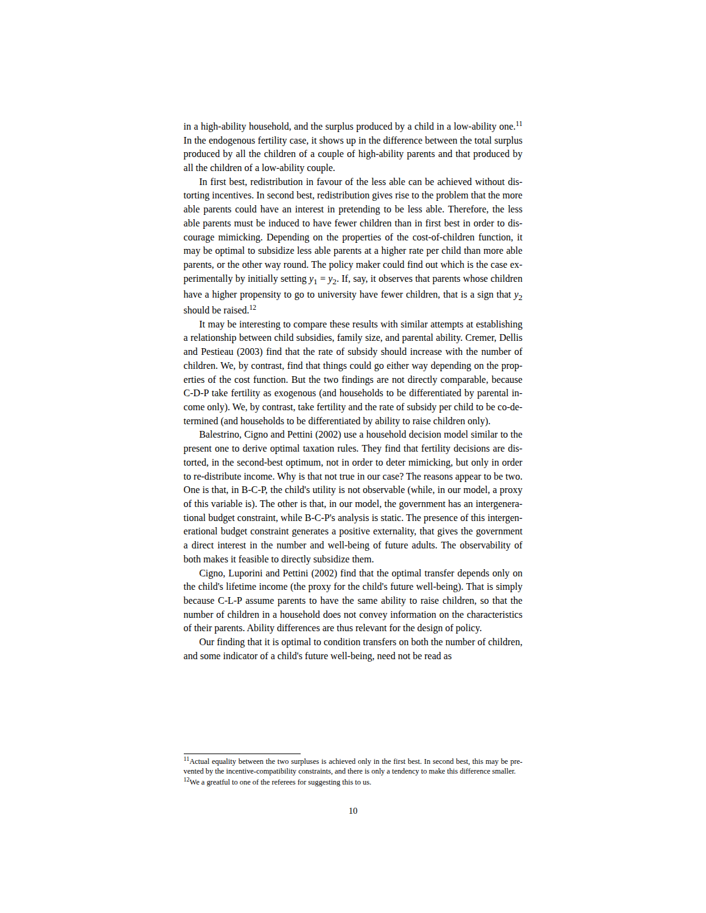in a high-ability household, and the surplus produced by a child in a low-ability one.11 In the endogenous fertility case, it shows up in the difference between the total surplus produced by all the children of a couple of high-ability parents and that produced by all the children of a low-ability couple.
In first best, redistribution in favour of the less able can be achieved without distorting incentives. In second best, redistribution gives rise to the problem that the more able parents could have an interest in pretending to be less able. Therefore, the less able parents must be induced to have fewer children than in first best in order to discourage mimicking. Depending on the properties of the cost-of-children function, it may be optimal to subsidize less able parents at a higher rate per child than more able parents, or the other way round. The policy maker could find out which is the case experimentally by initially setting y1 = y2. If, say, it observes that parents whose children have a higher propensity to go to university have fewer children, that is a sign that y2 should be raised.12
It may be interesting to compare these results with similar attempts at establishing a relationship between child subsidies, family size, and parental ability. Cremer, Dellis and Pestieau (2003) find that the rate of subsidy should increase with the number of children. We, by contrast, find that things could go either way depending on the properties of the cost function. But the two findings are not directly comparable, because C-D-P take fertility as exogenous (and households to be differentiated by parental income only). We, by contrast, take fertility and the rate of subsidy per child to be co-determined (and households to be differentiated by ability to raise children only).
Balestrino, Cigno and Pettini (2002) use a household decision model similar to the present one to derive optimal taxation rules. They find that fertility decisions are distorted, in the second-best optimum, not in order to deter mimicking, but only in order to re-distribute income. Why is that not true in our case? The reasons appear to be two. One is that, in B-C-P, the child's utility is not observable (while, in our model, a proxy of this variable is). The other is that, in our model, the government has an intergenerational budget constraint, while B-C-P's analysis is static. The presence of this intergenerational budget constraint generates a positive externality, that gives the government a direct interest in the number and well-being of future adults. The observability of both makes it feasible to directly subsidize them.
Cigno, Luporini and Pettini (2002) find that the optimal transfer depends only on the child's lifetime income (the proxy for the child's future well-being). That is simply because C-L-P assume parents to have the same ability to raise children, so that the number of children in a household does not convey information on the characteristics of their parents. Ability differences are thus relevant for the design of policy.
Our finding that it is optimal to condition transfers on both the number of children, and some indicator of a child's future well-being, need not be read as
11Actual equality between the two surpluses is achieved only in the first best. In second best, this may be prevented by the incentive-compatibility constraints, and there is only a tendency to make this difference smaller.
12We a greatful to one of the referees for suggesting this to us.
10